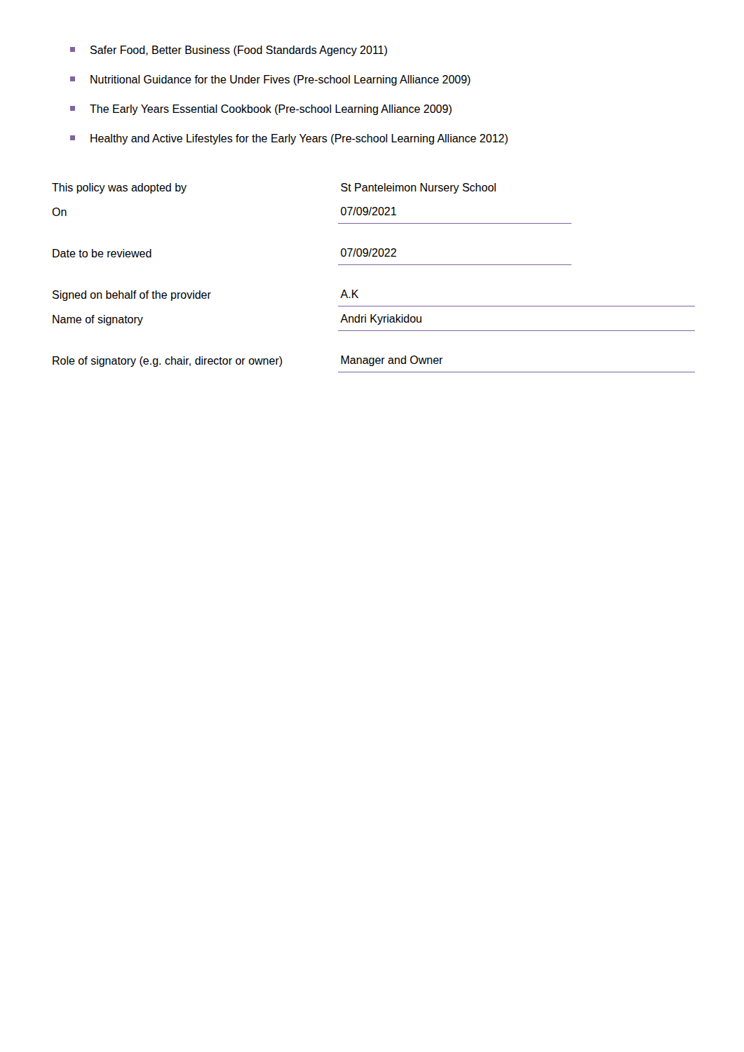Safer Food, Better Business (Food Standards Agency 2011)
Nutritional Guidance for the Under Fives (Pre-school Learning Alliance 2009)
The Early Years Essential Cookbook (Pre-school Learning Alliance 2009)
Healthy and Active Lifestyles for the Early Years (Pre-school Learning Alliance 2012)
| This policy was adopted by | St Panteleimon Nursery School | |
| On | 07/09/2021 | |
| Date to be reviewed | 07/09/2022 | |
| Signed on behalf of the provider | A.K |
| Name of signatory | Andri Kyriakidou |
| Role of signatory (e.g. chair, director or owner) | Manager and Owner |